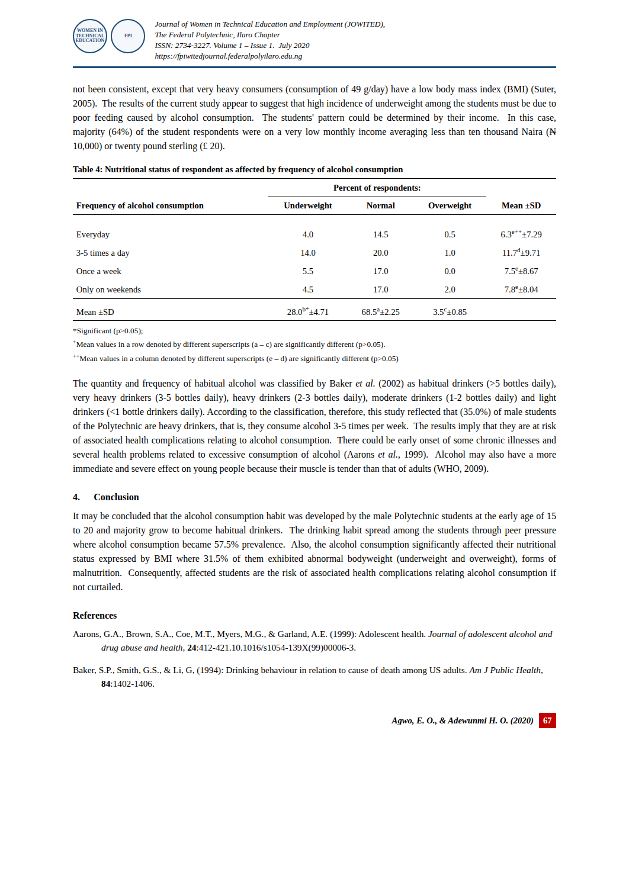WOMEN IN TECHNICAL EDUCATION
FPI
Journal of Women in Technical Education and Employment (JOWITED),
The Federal Polytechnic, Ilaro Chapter
ISSN: 2734-3227. Volume 1 – Issue 1. July 2020
https://fpiwitedjournal.federalpolyilaro.edu.ng
not been consistent, except that very heavy consumers (consumption of 49 g/day) have a low body mass index (BMI) (Suter, 2005). The results of the current study appear to suggest that high incidence of underweight among the students must be due to poor feeding caused by alcohol consumption. The students' pattern could be determined by their income. In this case, majority (64%) of the student respondents were on a very low monthly income averaging less than ten thousand Naira (₦ 10,000) or twenty pound sterling (£ 20).
Table 4: Nutritional status of respondent as affected by frequency of alcohol consumption
| Frequency of alcohol consumption | Percent of respondents: | Mean ±SD |
| --- | --- | --- |
| Underweight | Normal | Overweight |
| Everyday | 4.0 | 14.5 | 0.5 | 6.3 e++ ±7.29 |
| 3-5 times a day | 14.0 | 20.0 | 1.0 | 11.7 d ±9.71 |
| Once a week | 5.5 | 17.0 | 0.0 | 7.5 e ±8.67 |
| Only on weekends | 4.5 | 17.0 | 2.0 | 7.8 e ±8.04 |
| Mean ±SD | 28.0 b* ±4.71 | 68.5 a ±2.25 | 3.5 c ±0.85 | |
*Significant (p>0.05);
+Mean values in a row denoted by different superscripts (a – c) are significantly different (p>0.05).
++Mean values in a column denoted by different superscripts (e – d) are significantly different (p>0.05)
The quantity and frequency of habitual alcohol was classified by Baker et al. (2002) as habitual drinkers (>5 bottles daily), very heavy drinkers (3-5 bottles daily), heavy drinkers (2-3 bottles daily), moderate drinkers (1-2 bottles daily) and light drinkers (<1 bottle drinkers daily). According to the classification, therefore, this study reflected that (35.0%) of male students of the Polytechnic are heavy drinkers, that is, they consume alcohol 3-5 times per week. The results imply that they are at risk of associated health complications relating to alcohol consumption. There could be early onset of some chronic illnesses and several health problems related to excessive consumption of alcohol (Aarons et al., 1999). Alcohol may also have a more immediate and severe effect on young people because their muscle is tender than that of adults (WHO, 2009).
4. Conclusion
It may be concluded that the alcohol consumption habit was developed by the male Polytechnic students at the early age of 15 to 20 and majority grow to become habitual drinkers. The drinking habit spread among the students through peer pressure where alcohol consumption became 57.5% prevalence. Also, the alcohol consumption significantly affected their nutritional status expressed by BMI where 31.5% of them exhibited abnormal bodyweight (underweight and overweight), forms of malnutrition. Consequently, affected students are the risk of associated health complications relating alcohol consumption if not curtailed.
References
Aarons, G.A., Brown, S.A., Coe, M.T., Myers, M.G., & Garland, A.E. (1999): Adolescent health. Journal of adolescent alcohol and drug abuse and health, 24:412-421.10.1016/s1054-139X(99)00006-3.
Baker, S.P., Smith, G.S., & Li, G, (1994): Drinking behaviour in relation to cause of death among US adults. Am J Public Health, 84:1402-1406.
Agwo, E. O., & Adewunmi H. O. (2020) 67